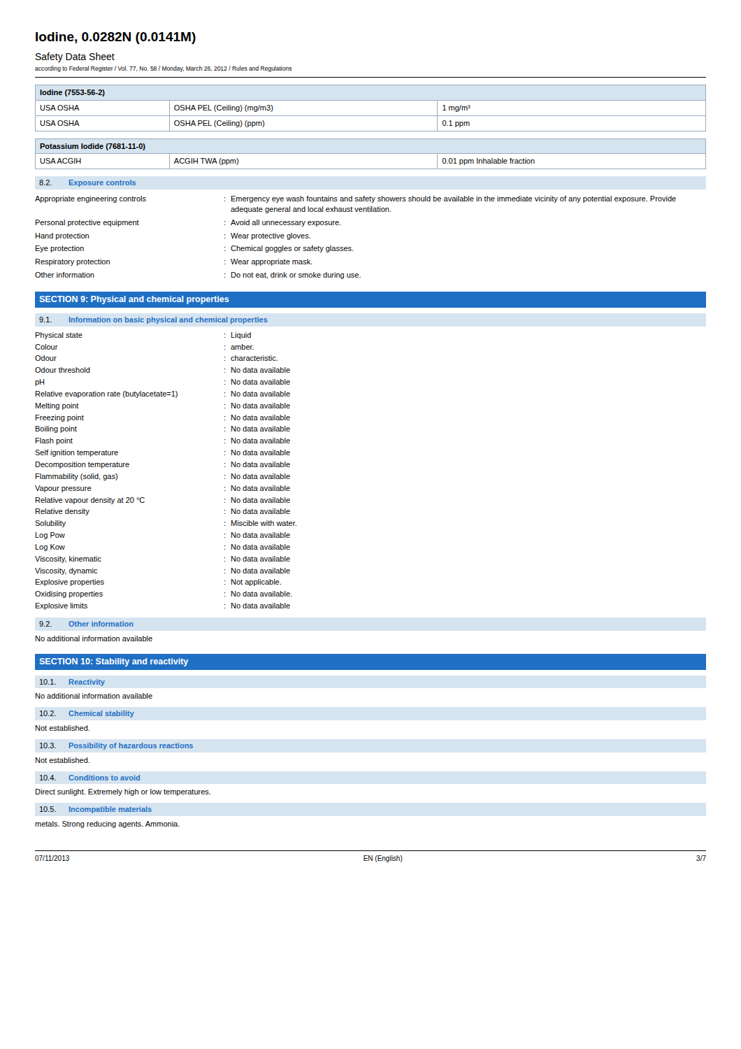Iodine, 0.0282N (0.0141M)
Safety Data Sheet
according to Federal Register / Vol. 77, No. 58 / Monday, March 26, 2012 / Rules and Regulations
| Iodine (7553-56-2) |
| USA OSHA | OSHA PEL (Ceiling) (mg/m3) | 1 mg/m³ |
| USA OSHA | OSHA PEL (Ceiling) (ppm) | 0.1 ppm |
| Potassium Iodide (7681-11-0) |
| USA ACGIH | ACGIH TWA (ppm) | 0.01 ppm Inhalable fraction |
8.2. Exposure controls
| Appropriate engineering controls | : | Emergency eye wash fountains and safety showers should be available in the immediate vicinity of any potential exposure. Provide adequate general and local exhaust ventilation. |
| Personal protective equipment | : | Avoid all unnecessary exposure. |
| Hand protection | : | Wear protective gloves. |
| Eye protection | : | Chemical goggles or safety glasses. |
| Respiratory protection | : | Wear appropriate mask. |
| Other information | : | Do not eat, drink or smoke during use. |
SECTION 9: Physical and chemical properties
9.1. Information on basic physical and chemical properties
| Physical state | : | Liquid |
| Colour | : | amber. |
| Odour | : | characteristic. |
| Odour threshold | : | No data available |
| pH | : | No data available |
| Relative evaporation rate (butylacetate=1) | : | No data available |
| Melting point | : | No data available |
| Freezing point | : | No data available |
| Boiling point | : | No data available |
| Flash point | : | No data available |
| Self ignition temperature | : | No data available |
| Decomposition temperature | : | No data available |
| Flammability (solid, gas) | : | No data available |
| Vapour pressure | : | No data available |
| Relative vapour density at 20 °C | : | No data available |
| Relative density | : | No data available |
| Solubility | : | Miscible with water. |
| Log Pow | : | No data available |
| Log Kow | : | No data available |
| Viscosity, kinematic | : | No data available |
| Viscosity, dynamic | : | No data available |
| Explosive properties | : | Not applicable. |
| Oxidising properties | : | No data available. |
| Explosive limits | : | No data available |
9.2. Other information
No additional information available
SECTION 10: Stability and reactivity
10.1. Reactivity
No additional information available
10.2. Chemical stability
Not established.
10.3. Possibility of hazardous reactions
Not established.
10.4. Conditions to avoid
Direct sunlight. Extremely high or low temperatures.
10.5. Incompatible materials
metals. Strong reducing agents. Ammonia.
07/11/2013
EN (English)
3/7